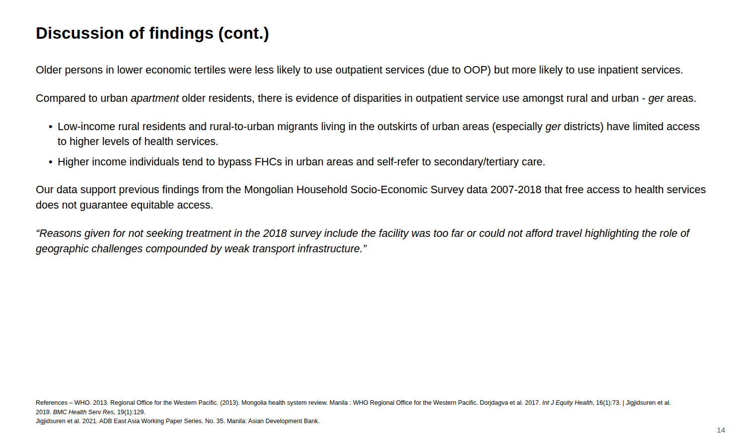Discussion of findings (cont.)
Older persons in lower economic tertiles were less likely to use outpatient services (due to OOP) but more likely to use inpatient services.
Compared to urban apartment older residents, there is evidence of disparities in outpatient service use amongst rural and urban - ger areas.
Low-income rural residents and rural-to-urban migrants living in the outskirts of urban areas (especially ger districts) have limited access to higher levels of health services.
Higher income individuals tend to bypass FHCs in urban areas and self-refer to secondary/tertiary care.
Our data support previous findings from the Mongolian Household Socio-Economic Survey data 2007-2018 that free access to health services does not guarantee equitable access.
“Reasons given for not seeking treatment in the 2018 survey include the facility was too far or could not afford travel highlighting the role of geographic challenges compounded by weak transport infrastructure.”
References – WHO. 2013. Regional Office for the Western Pacific. (2013). Mongolia health system review. Manila : WHO Regional Office for the Western Pacific. Dorjdagva et al. 2017. Int J Equity Health, 16(1):73. | Jigjidsuren et al. 2019. BMC Health Serv Res, 19(1):129.
Jigjidsuren et al. 2021. ADB East Asia Working Paper Series. No. 35. Manila: Asian Development Bank.
14